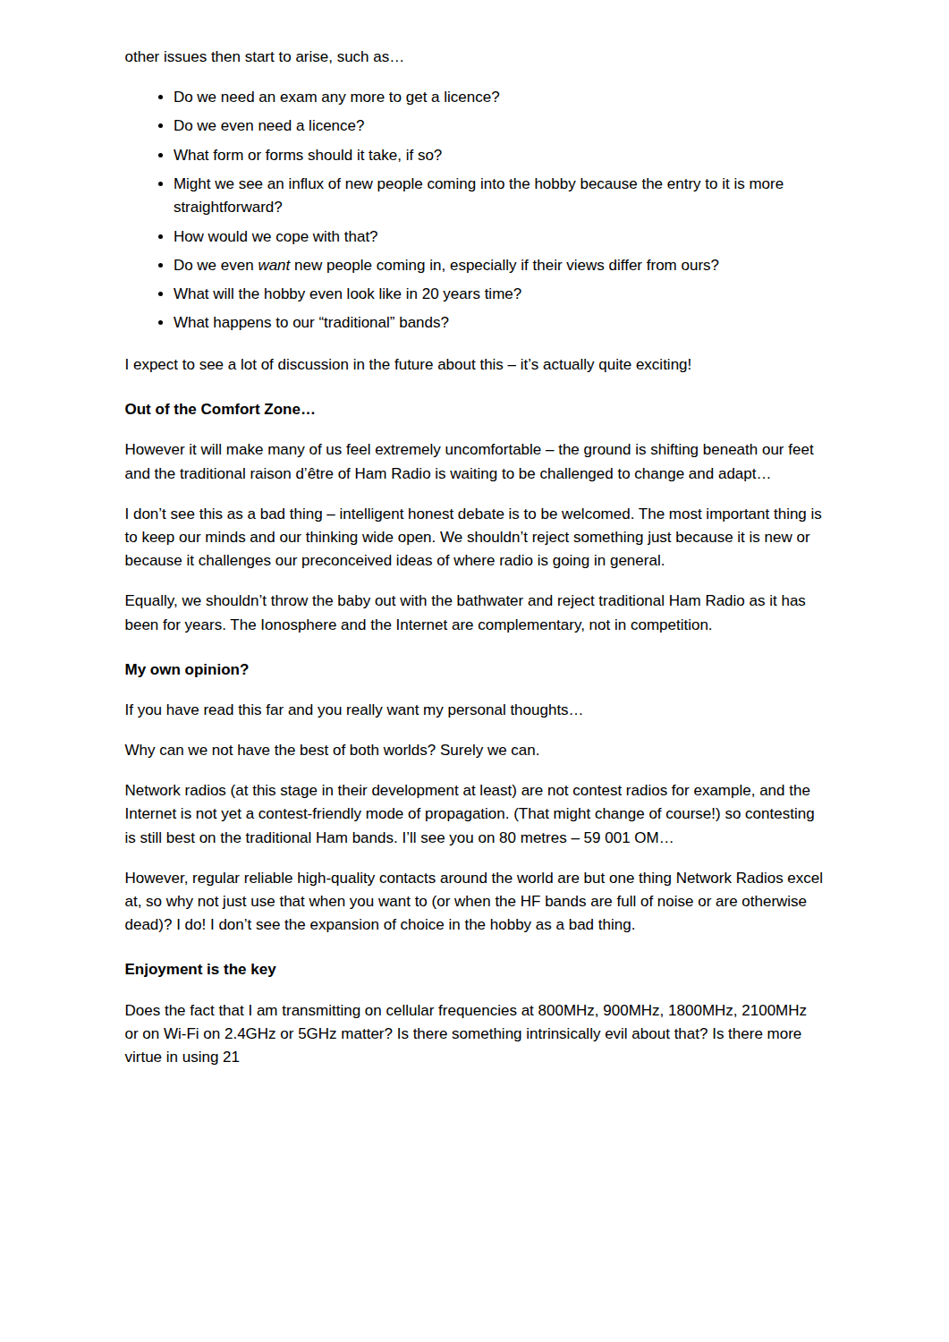other issues then start to arise, such as…
Do we need an exam any more to get a licence?
Do we even need a licence?
What form or forms should it take, if so?
Might we see an influx of new people coming into the hobby because the entry to it is more straightforward?
How would we cope with that?
Do we even want new people coming in, especially if their views differ from ours?
What will the hobby even look like in 20 years time?
What happens to our “traditional” bands?
I expect to see a lot of discussion in the future about this – it’s actually quite exciting!
Out of the Comfort Zone…
However it will make many of us feel extremely uncomfortable – the ground is shifting beneath our feet and the traditional raison d’être of Ham Radio is waiting to be challenged to change and adapt…
I don’t see this as a bad thing – intelligent honest debate is to be welcomed. The most important thing is to keep our minds and our thinking wide open. We shouldn’t reject something just because it is new or because it challenges our preconceived ideas of where radio is going in general.
Equally, we shouldn’t throw the baby out with the bathwater and reject traditional Ham Radio as it has been for years. The Ionosphere and the Internet are complementary, not in competition.
My own opinion?
If you have read this far and you really want my personal thoughts…
Why can we not have the best of both worlds? Surely we can.
Network radios (at this stage in their development at least) are not contest radios for example, and the Internet is not yet a contest-friendly mode of propagation. (That might change of course!) so contesting is still best on the traditional Ham bands. I’ll see you on 80 metres – 59 001 OM…
However, regular reliable high-quality contacts around the world are but one thing Network Radios excel at, so why not just use that when you want to (or when the HF bands are full of noise or are otherwise dead)? I do! I don’t see the expansion of choice in the hobby as a bad thing.
Enjoyment is the key
Does the fact that I am transmitting on cellular frequencies at 800MHz, 900MHz, 1800MHz, 2100MHz or on Wi-Fi on 2.4GHz or 5GHz matter? Is there something intrinsically evil about that? Is there more virtue in using 21